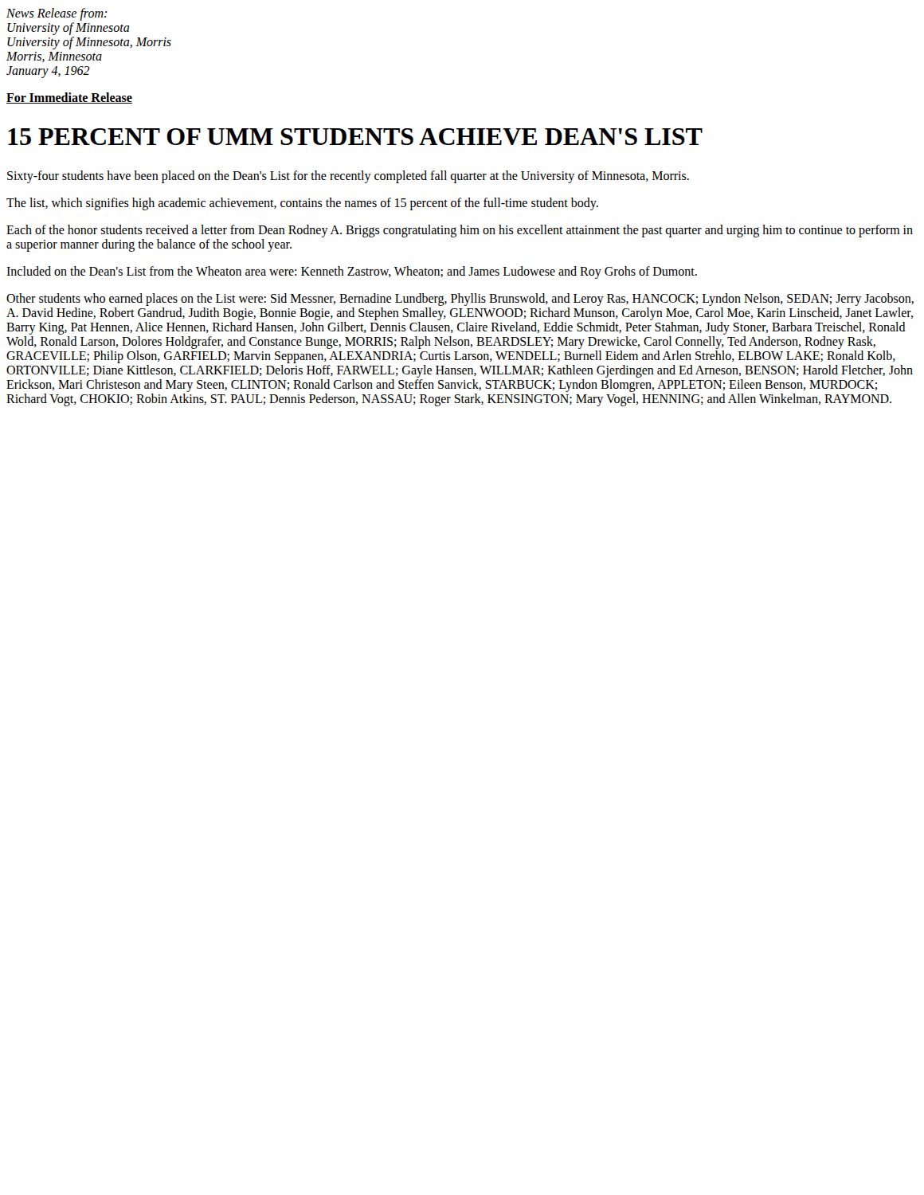News Release from:
University of Minnesota
University of Minnesota, Morris
Morris, Minnesota
January 4, 1962
For Immediate Release
15 PERCENT OF UMM STUDENTS ACHIEVE DEAN'S LIST
Sixty-four students have been placed on the Dean's List for the recently completed fall quarter at the University of Minnesota, Morris.
The list, which signifies high academic achievement, contains the names of 15 percent of the full-time student body.
Each of the honor students received a letter from Dean Rodney A. Briggs congratulating him on his excellent attainment the past quarter and urging him to continue to perform in a superior manner during the balance of the school year.
Included on the Dean's List from the Wheaton area were: Kenneth Zastrow, Wheaton; and James Ludowese and Roy Grohs of Dumont.
Other students who earned places on the List were: Sid Messner, Bernadine Lundberg, Phyllis Brunswold, and Leroy Ras, HANCOCK; Lyndon Nelson, SEDAN; Jerry Jacobson, A. David Hedine, Robert Gandrud, Judith Bogie, Bonnie Bogie, and Stephen Smalley, GLENWOOD; Richard Munson, Carolyn Moe, Carol Moe, Karin Linscheid, Janet Lawler, Barry King, Pat Hennen, Alice Hennen, Richard Hansen, John Gilbert, Dennis Clausen, Claire Riveland, Eddie Schmidt, Peter Stahman, Judy Stoner, Barbara Treischel, Ronald Wold, Ronald Larson, Dolores Holdgrafer, and Constance Bunge, MORRIS; Ralph Nelson, BEARDSLEY; Mary Drewicke, Carol Connelly, Ted Anderson, Rodney Rask, GRACEVILLE; Philip Olson, GARFIELD; Marvin Seppanen, ALEXANDRIA; Curtis Larson, WENDELL; Burnell Eidem and Arlen Strehlo, ELBOW LAKE; Ronald Kolb, ORTONVILLE; Diane Kittleson, CLARKFIELD; Deloris Hoff, FARWELL; Gayle Hansen, WILLMAR; Kathleen Gjerdingen and Ed Arneson, BENSON; Harold Fletcher, John Erickson, Mari Christeson and Mary Steen, CLINTON; Ronald Carlson and Steffen Sanvick, STARBUCK; Lyndon Blomgren, APPLETON; Eileen Benson, MURDOCK; Richard Vogt, CHOKIO; Robin Atkins, ST. PAUL; Dennis Pederson, NASSAU; Roger Stark, KENSINGTON; Mary Vogel, HENNING; and Allen Winkelman, RAYMOND.